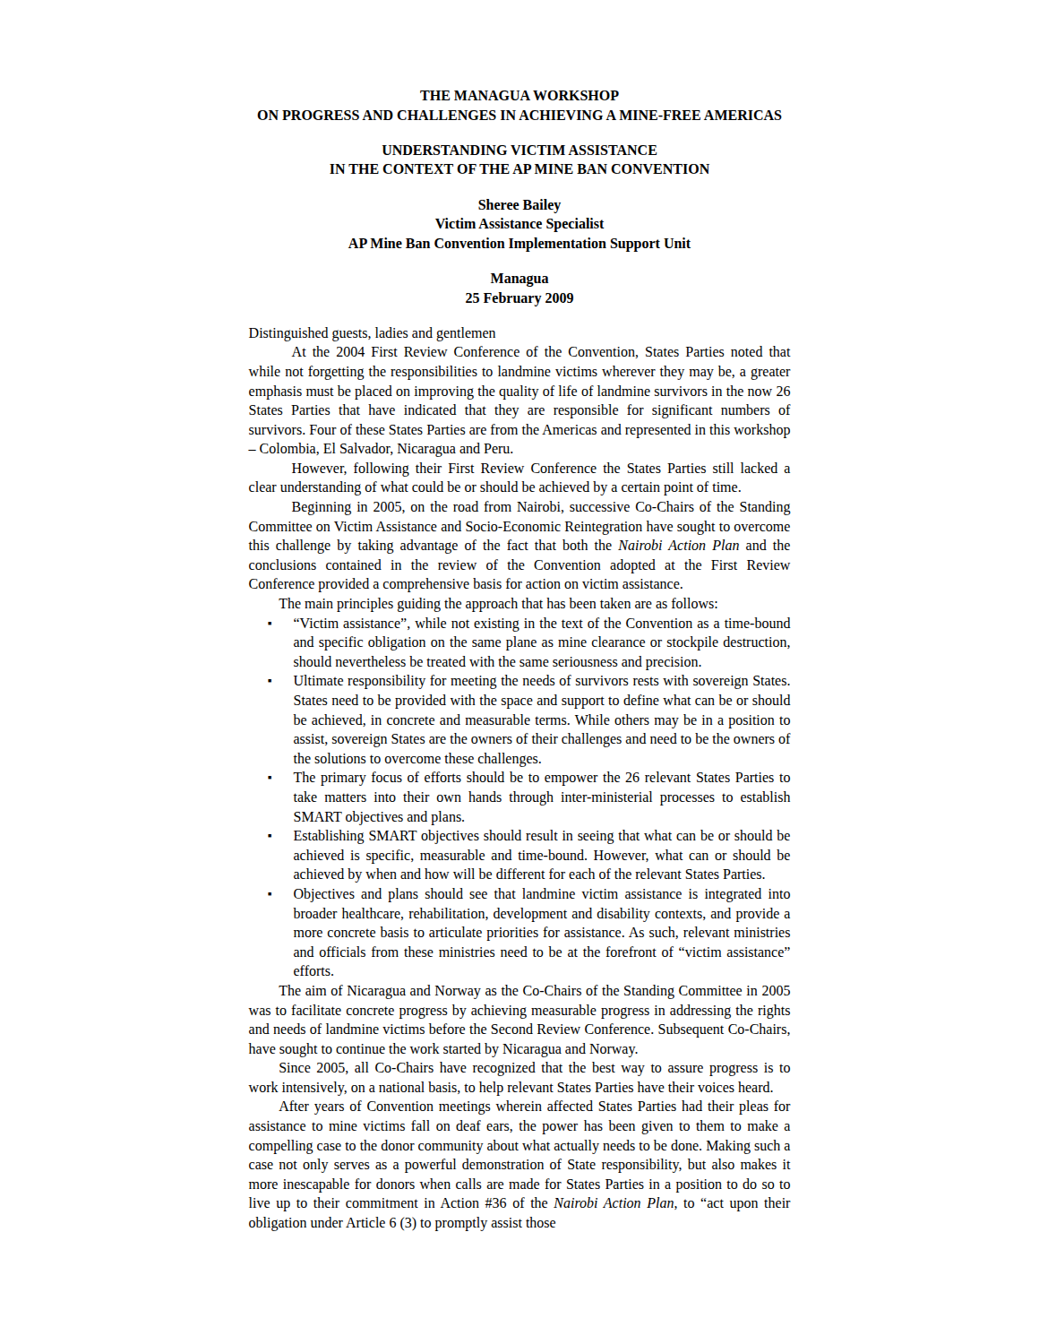THE MANAGUA WORKSHOP
ON PROGRESS AND CHALLENGES IN ACHIEVING A MINE-FREE AMERICAS
UNDERSTANDING VICTIM ASSISTANCE
IN THE CONTEXT OF THE AP MINE BAN CONVENTION
Sheree Bailey
Victim Assistance Specialist
AP Mine Ban Convention Implementation Support Unit
Managua
25 February 2009
Distinguished guests, ladies and gentlemen
At the 2004 First Review Conference of the Convention, States Parties noted that while not forgetting the responsibilities to landmine victims wherever they may be, a greater emphasis must be placed on improving the quality of life of landmine survivors in the now 26 States Parties that have indicated that they are responsible for significant numbers of survivors. Four of these States Parties are from the Americas and represented in this workshop – Colombia, El Salvador, Nicaragua and Peru.
However, following their First Review Conference the States Parties still lacked a clear understanding of what could be or should be achieved by a certain point of time.
Beginning in 2005, on the road from Nairobi, successive Co-Chairs of the Standing Committee on Victim Assistance and Socio-Economic Reintegration have sought to overcome this challenge by taking advantage of the fact that both the Nairobi Action Plan and the conclusions contained in the review of the Convention adopted at the First Review Conference provided a comprehensive basis for action on victim assistance.
The main principles guiding the approach that has been taken are as follows:
“Victim assistance”, while not existing in the text of the Convention as a time-bound and specific obligation on the same plane as mine clearance or stockpile destruction, should nevertheless be treated with the same seriousness and precision.
Ultimate responsibility for meeting the needs of survivors rests with sovereign States. States need to be provided with the space and support to define what can be or should be achieved, in concrete and measurable terms. While others may be in a position to assist, sovereign States are the owners of their challenges and need to be the owners of the solutions to overcome these challenges.
The primary focus of efforts should be to empower the 26 relevant States Parties to take matters into their own hands through inter-ministerial processes to establish SMART objectives and plans.
Establishing SMART objectives should result in seeing that what can be or should be achieved is specific, measurable and time-bound. However, what can or should be achieved by when and how will be different for each of the relevant States Parties.
Objectives and plans should see that landmine victim assistance is integrated into broader healthcare, rehabilitation, development and disability contexts, and provide a more concrete basis to articulate priorities for assistance. As such, relevant ministries and officials from these ministries need to be at the forefront of “victim assistance” efforts.
The aim of Nicaragua and Norway as the Co-Chairs of the Standing Committee in 2005 was to facilitate concrete progress by achieving measurable progress in addressing the rights and needs of landmine victims before the Second Review Conference. Subsequent Co-Chairs, have sought to continue the work started by Nicaragua and Norway.
Since 2005, all Co-Chairs have recognized that the best way to assure progress is to work intensively, on a national basis, to help relevant States Parties have their voices heard.
After years of Convention meetings wherein affected States Parties had their pleas for assistance to mine victims fall on deaf ears, the power has been given to them to make a compelling case to the donor community about what actually needs to be done. Making such a case not only serves as a powerful demonstration of State responsibility, but also makes it more inescapable for donors when calls are made for States Parties in a position to do so to live up to their commitment in Action #36 of the Nairobi Action Plan, to “act upon their obligation under Article 6 (3) to promptly assist those